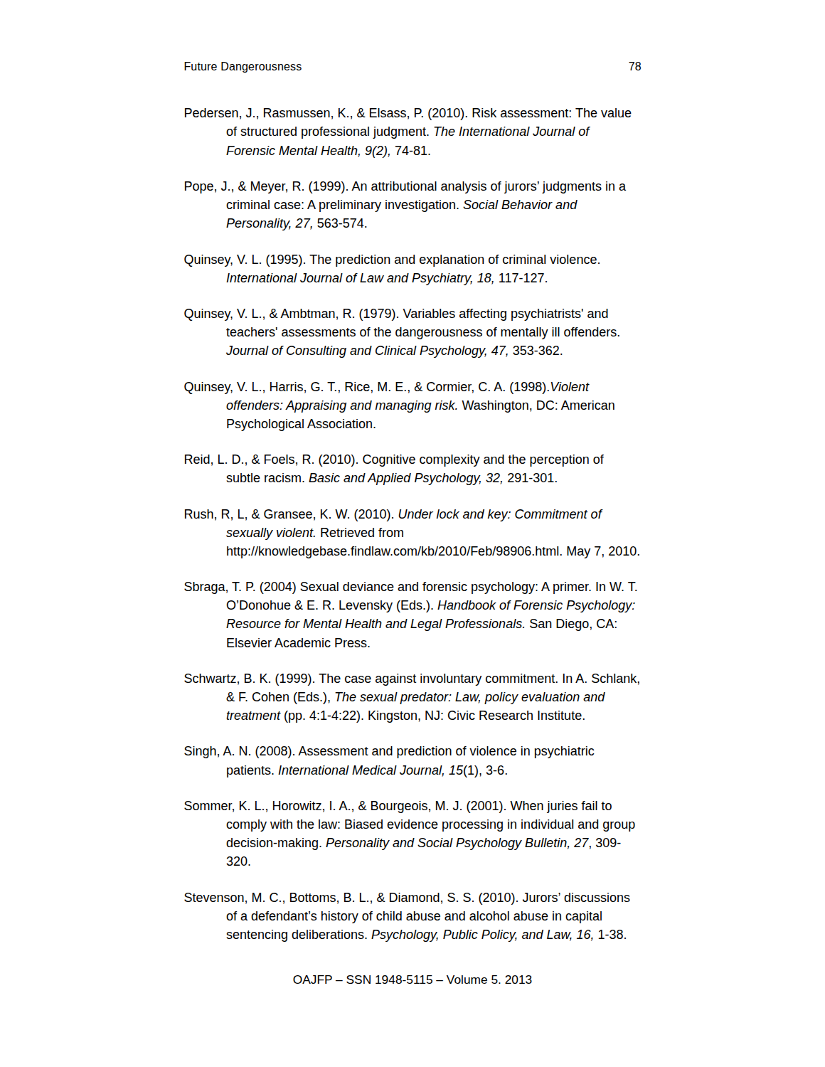Future Dangerousness 78
Pedersen, J., Rasmussen, K., & Elsass, P. (2010). Risk assessment: The value of structured professional judgment. The International Journal of Forensic Mental Health, 9(2), 74-81.
Pope, J., & Meyer, R. (1999). An attributional analysis of jurors’ judgments in a criminal case: A preliminary investigation. Social Behavior and Personality, 27, 563-574.
Quinsey, V. L. (1995). The prediction and explanation of criminal violence. International Journal of Law and Psychiatry, 18, 117-127.
Quinsey, V. L., & Ambtman, R. (1979). Variables affecting psychiatrists' and teachers' assessments of the dangerousness of mentally ill offenders. Journal of Consulting and Clinical Psychology, 47, 353-362.
Quinsey, V. L., Harris, G. T., Rice, M. E., & Cormier, C. A. (1998).Violent offenders: Appraising and managing risk. Washington, DC: American Psychological Association.
Reid, L. D., & Foels, R. (2010). Cognitive complexity and the perception of subtle racism. Basic and Applied Psychology, 32, 291-301.
Rush, R, L, & Gransee, K. W. (2010). Under lock and key: Commitment of sexually violent. Retrieved from http://knowledgebase.findlaw.com/kb/2010/Feb/98906.html. May 7, 2010.
Sbraga, T. P. (2004) Sexual deviance and forensic psychology: A primer. In W. T. O’Donohue & E. R. Levensky (Eds.). Handbook of Forensic Psychology: Resource for Mental Health and Legal Professionals. San Diego, CA: Elsevier Academic Press.
Schwartz, B. K. (1999). The case against involuntary commitment. In A. Schlank, & F. Cohen (Eds.), The sexual predator: Law, policy evaluation and treatment (pp. 4:1-4:22). Kingston, NJ: Civic Research Institute.
Singh, A. N. (2008). Assessment and prediction of violence in psychiatric patients. International Medical Journal, 15(1), 3-6.
Sommer, K. L., Horowitz, I. A., & Bourgeois, M. J. (2001). When juries fail to comply with the law: Biased evidence processing in individual and group decision-making. Personality and Social Psychology Bulletin, 27, 309-320.
Stevenson, M. C., Bottoms, B. L., & Diamond, S. S. (2010). Jurors’ discussions of a defendant’s history of child abuse and alcohol abuse in capital sentencing deliberations. Psychology, Public Policy, and Law, 16, 1-38.
OAJFP – SSN 1948-5115 – Volume 5. 2013